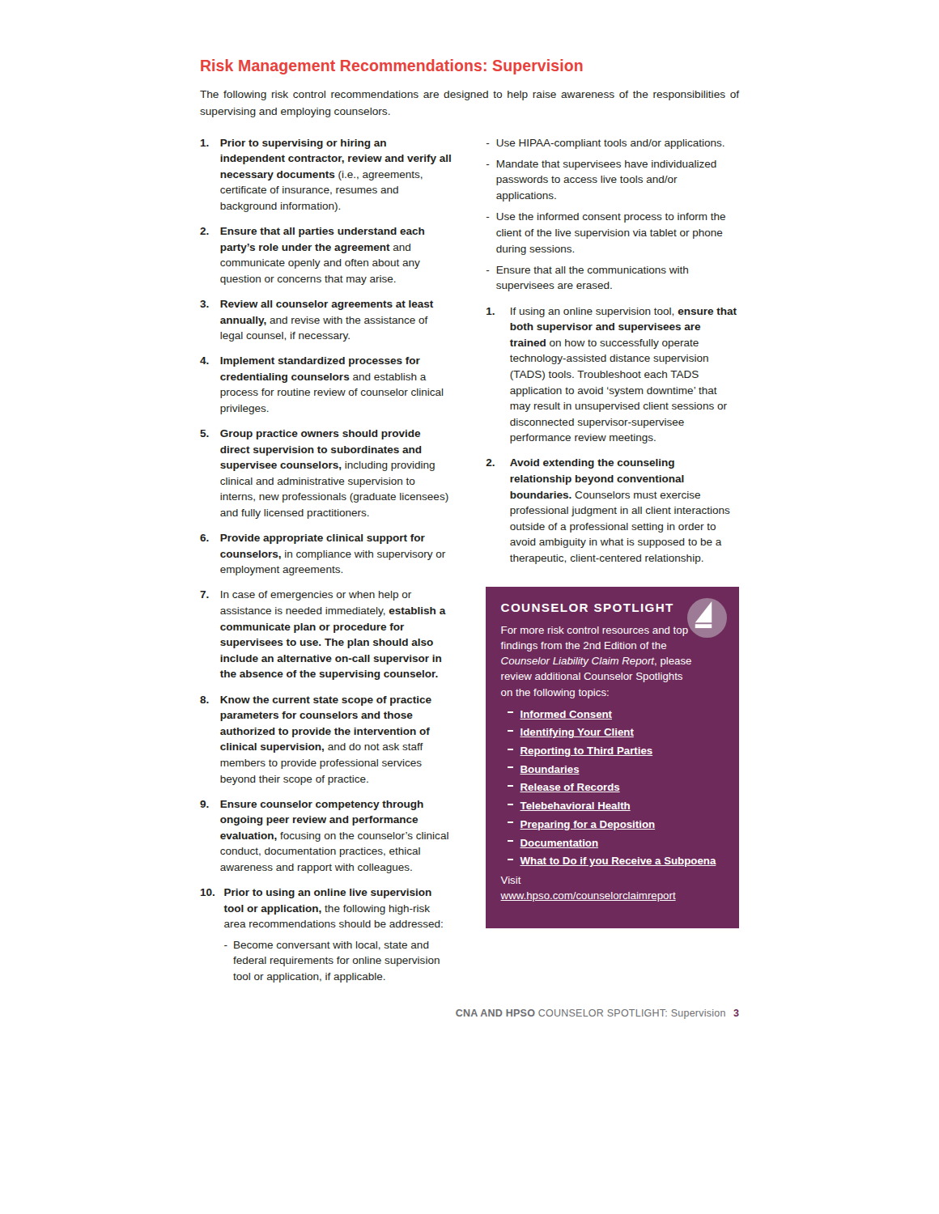Risk Management Recommendations: Supervision
The following risk control recommendations are designed to help raise awareness of the responsibilities of supervising and employing counselors.
Prior to supervising or hiring an independent contractor, review and verify all necessary documents (i.e., agreements, certificate of insurance, resumes and background information).
Ensure that all parties understand each party’s role under the agreement and communicate openly and often about any question or concerns that may arise.
Review all counselor agreements at least annually, and revise with the assistance of legal counsel, if necessary.
Implement standardized processes for credentialing counselors and establish a process for routine review of counselor clinical privileges.
Group practice owners should provide direct supervision to subordinates and supervisee counselors, including providing clinical and administrative supervision to interns, new professionals (graduate licensees) and fully licensed practitioners.
Provide appropriate clinical support for counselors, in compliance with supervisory or employment agreements.
In case of emergencies or when help or assistance is needed immediately, establish a communicate plan or procedure for supervisees to use. The plan should also include an alternative on-call supervisor in the absence of the supervising counselor.
Know the current state scope of practice parameters for counselors and those authorized to provide the intervention of clinical supervision, and do not ask staff members to provide professional services beyond their scope of practice.
Ensure counselor competency through ongoing peer review and performance evaluation, focusing on the counselor’s clinical conduct, documentation practices, ethical awareness and rapport with colleagues.
Prior to using an online live supervision tool or application, the following high-risk area recommendations should be addressed:
Become conversant with local, state and federal requirements for online supervision tool or application, if applicable.
Use HIPAA-compliant tools and/or applications.
Mandate that supervisees have individualized passwords to access live tools and/or applications.
Use the informed consent process to inform the client of the live supervision via tablet or phone during sessions.
Ensure that all the communications with supervisees are erased.
If using an online supervision tool, ensure that both supervisor and supervisees are trained on how to successfully operate technology-assisted distance supervision (TADS) tools. Troubleshoot each TADS application to avoid ‘system downtime’ that may result in unsupervised client sessions or disconnected supervisor-supervisee performance review meetings.
Avoid extending the counseling relationship beyond conventional boundaries. Counselors must exercise professional judgment in all client interactions outside of a professional setting in order to avoid ambiguity in what is supposed to be a therapeutic, client-centered relationship.
Counselor Spotlight
For more risk control resources and top findings from the 2nd Edition of the Counselor Liability Claim Report, please review additional Counselor Spotlights on the following topics:
Informed Consent
Identifying Your Client
Reporting to Third Parties
Boundaries
Release of Records
Telebehavioral Health
Preparing for a Deposition
Documentation
What to Do if you Receive a Subpoena
Visit www.hpso.com/counselorclaimreport
CNA AND HPSO COUNSELOR SPOTLIGHT: Supervision 3